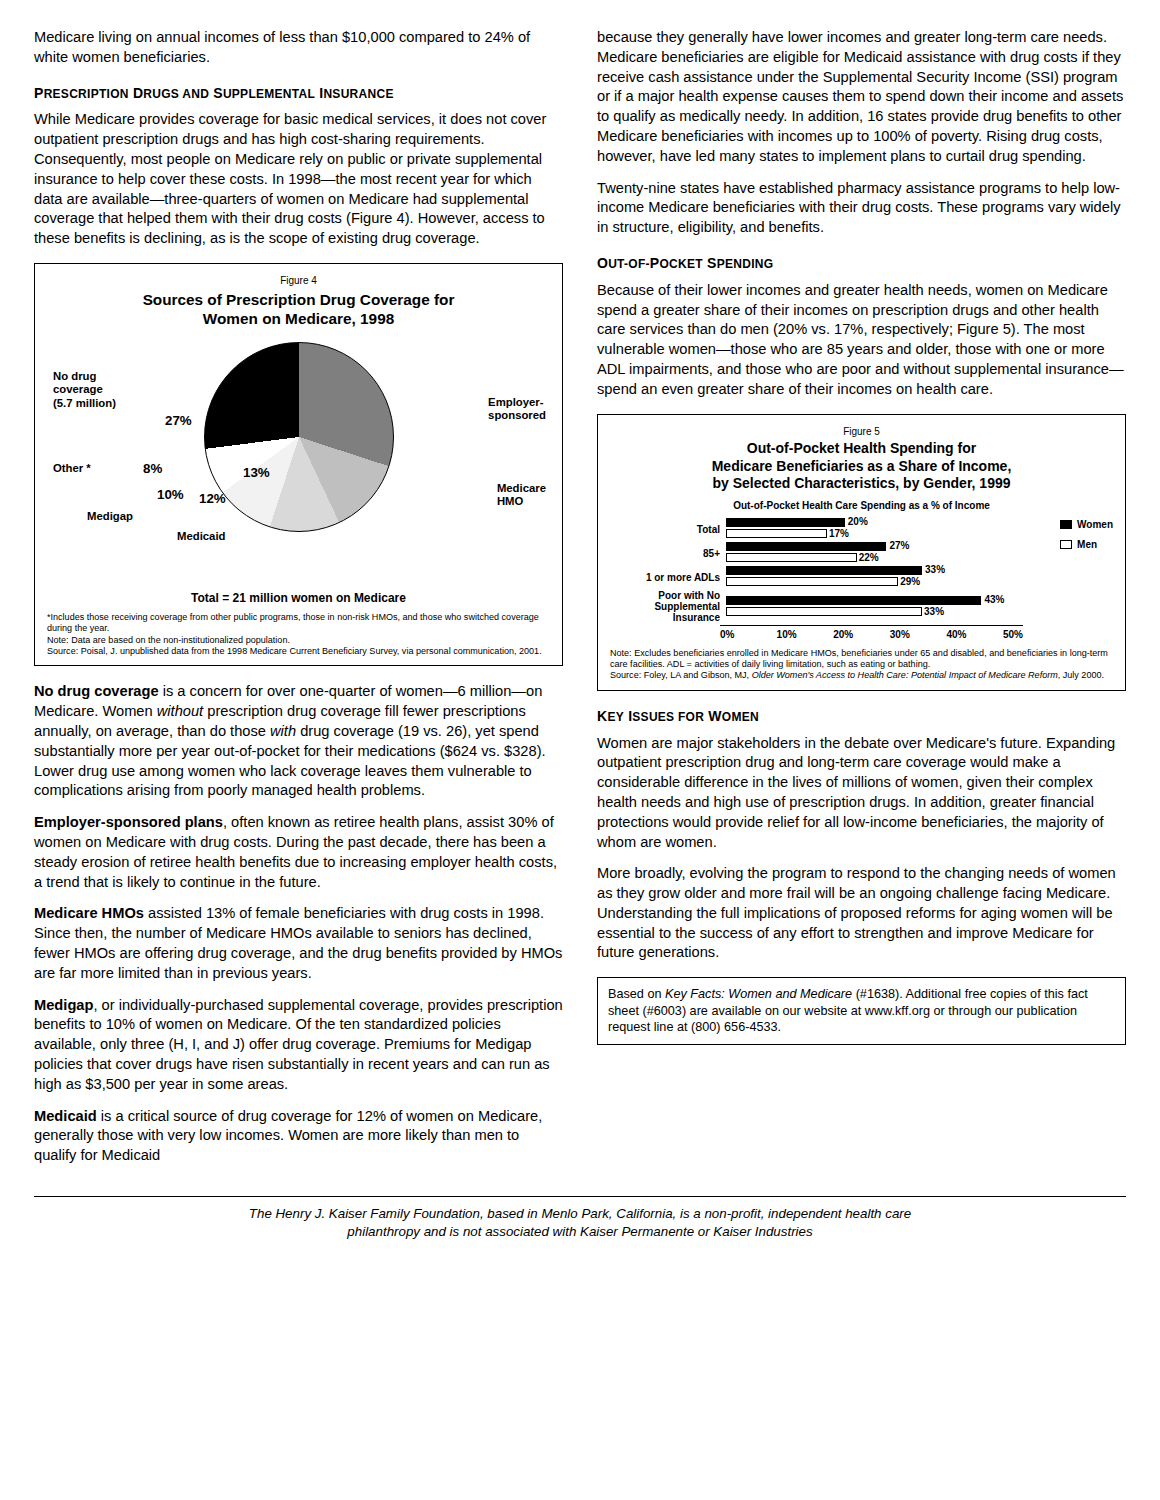Medicare living on annual incomes of less than $10,000 compared to 24% of white women beneficiaries.
PRESCRIPTION DRUGS AND SUPPLEMENTAL INSURANCE
While Medicare provides coverage for basic medical services, it does not cover outpatient prescription drugs and has high cost-sharing requirements. Consequently, most people on Medicare rely on public or private supplemental insurance to help cover these costs. In 1998—the most recent year for which data are available—three-quarters of women on Medicare had supplemental coverage that helped them with their drug costs (Figure 4). However, access to these benefits is declining, as is the scope of existing drug coverage.
Figure 4
Sources of Prescription Drug Coverage for
Women on Medicare, 1998
No drug
coverage
(5.7 million)
27%
Employer-
sponsored
30%
Other *
8%
10%
12%
13%
Medicare
HMO
Medigap
Medicaid
Total = 21 million women on Medicare
*Includes those receiving coverage from other public programs, those in non-risk HMOs, and those who switched coverage during the year.
Note: Data are based on the non-institutionalized population.
Source: Poisal, J. unpublished data from the 1998 Medicare Current Beneficiary Survey, via personal communication, 2001.
No drug coverage is a concern for over one-quarter of women—6 million—on Medicare. Women without prescription drug coverage fill fewer prescriptions annually, on average, than do those with drug coverage (19 vs. 26), yet spend substantially more per year out-of-pocket for their medications ($624 vs. $328). Lower drug use among women who lack coverage leaves them vulnerable to complications arising from poorly managed health problems.
Employer-sponsored plans, often known as retiree health plans, assist 30% of women on Medicare with drug costs. During the past decade, there has been a steady erosion of retiree health benefits due to increasing employer health costs, a trend that is likely to continue in the future.
Medicare HMOs assisted 13% of female beneficiaries with drug costs in 1998. Since then, the number of Medicare HMOs available to seniors has declined, fewer HMOs are offering drug coverage, and the drug benefits provided by HMOs are far more limited than in previous years.
Medigap, or individually-purchased supplemental coverage, provides prescription benefits to 10% of women on Medicare. Of the ten standardized policies available, only three (H, I, and J) offer drug coverage. Premiums for Medigap policies that cover drugs have risen substantially in recent years and can run as high as $3,500 per year in some areas.
Medicaid is a critical source of drug coverage for 12% of women on Medicare, generally those with very low incomes. Women are more likely than men to qualify for Medicaid
because they generally have lower incomes and greater long-term care needs. Medicare beneficiaries are eligible for Medicaid assistance with drug costs if they receive cash assistance under the Supplemental Security Income (SSI) program or if a major health expense causes them to spend down their income and assets to qualify as medically needy. In addition, 16 states provide drug benefits to other Medicare beneficiaries with incomes up to 100% of poverty. Rising drug costs, however, have led many states to implement plans to curtail drug spending.
Twenty-nine states have established pharmacy assistance programs to help low-income Medicare beneficiaries with their drug costs. These programs vary widely in structure, eligibility, and benefits.
OUT-OF-POCKET SPENDING
Because of their lower incomes and greater health needs, women on Medicare spend a greater share of their incomes on prescription drugs and other health care services than do men (20% vs. 17%, respectively; Figure 5). The most vulnerable women—those who are 85 years and older, those with one or more ADL impairments, and those who are poor and without supplemental insurance—spend an even greater share of their incomes on health care.
Figure 5
Out-of-Pocket Health Spending for
Medicare Beneficiaries as a Share of Income,
by Selected Characteristics, by Gender, 1999
Out-of-Pocket Health Care Spending as a % of Income
Women
Men
Total
20%
17%
85+
27%
22%
1 or more ADLs
33%
29%
Poor with No
Supplemental
Insurance
43%
33%
0% 10% 20% 30% 40% 50%
Note: Excludes beneficiaries enrolled in Medicare HMOs, beneficiaries under 65 and disabled, and beneficiaries in long-term care facilities. ADL = activities of daily living limitation, such as eating or bathing.
Source: Foley, LA and Gibson, MJ, Older Women's Access to Health Care: Potential Impact of Medicare Reform, July 2000.
KEY ISSUES FOR WOMEN
Women are major stakeholders in the debate over Medicare's future. Expanding outpatient prescription drug and long-term care coverage would make a considerable difference in the lives of millions of women, given their complex health needs and high use of prescription drugs. In addition, greater financial protections would provide relief for all low-income beneficiaries, the majority of whom are women.
More broadly, evolving the program to respond to the changing needs of women as they grow older and more frail will be an ongoing challenge facing Medicare. Understanding the full implications of proposed reforms for aging women will be essential to the success of any effort to strengthen and improve Medicare for future generations.
Based on Key Facts: Women and Medicare (#1638). Additional free copies of this fact sheet (#6003) are available on our website at www.kff.org or through our publication request line at (800) 656-4533.
The Henry J. Kaiser Family Foundation, based in Menlo Park, California, is a non-profit, independent health care
philanthropy and is not associated with Kaiser Permanente or Kaiser Industries